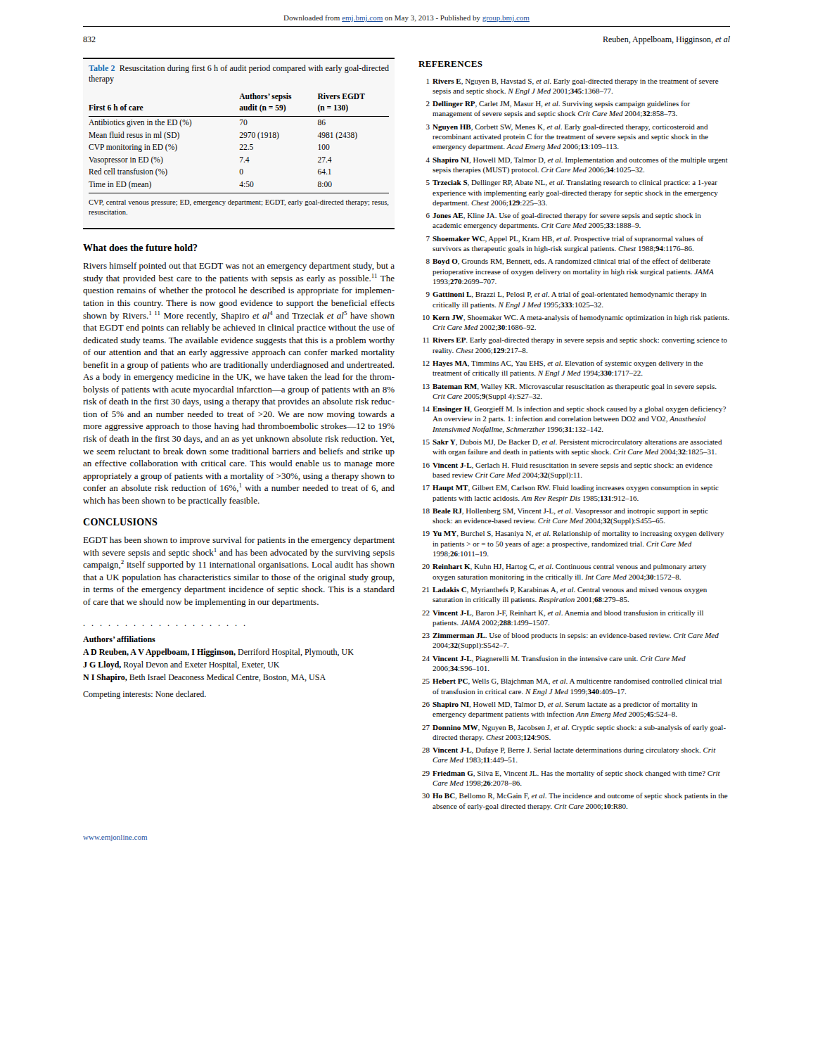Downloaded from emj.bmj.com on May 3, 2013 - Published by group.bmj.com
832 Reuben, Appelboam, Higginson, et al
Table 2 Resuscitation during first 6 h of audit period compared with early goal-directed therapy
| First 6 h of care | Authors’ sepsis audit (n = 59) | Rivers EGDT (n = 130) |
| --- | --- | --- |
| Antibiotics given in the ED (%) | 70 | 86 |
| Mean fluid resus in ml (SD) | 2970 (1918) | 4981 (2438) |
| CVP monitoring in ED (%) | 22.5 | 100 |
| Vasopressor in ED (%) | 7.4 | 27.4 |
| Red cell transfusion (%) | 0 | 64.1 |
| Time in ED (mean) | 4:50 | 8:00 |
CVP, central venous pressure; ED, emergency department; EGDT, early goal-directed therapy; resus, resuscitation.
What does the future hold?
Rivers himself pointed out that EGDT was not an emergency department study, but a study that provided best care to the patients with sepsis as early as possible.11 The question remains of whether the protocol he described is appropriate for implementation in this country. There is now good evidence to support the beneficial effects shown by Rivers.1 11 More recently, Shapiro et al4 and Trzeciak et al5 have shown that EGDT end points can reliably be achieved in clinical practice without the use of dedicated study teams. The available evidence suggests that this is a problem worthy of our attention and that an early aggressive approach can confer marked mortality benefit in a group of patients who are traditionally underdiagnosed and undertreated. As a body in emergency medicine in the UK, we have taken the lead for the thrombolysis of patients with acute myocardial infarction—a group of patients with an 8% risk of death in the first 30 days, using a therapy that provides an absolute risk reduction of 5% and an number needed to treat of >20. We are now moving towards a more aggressive approach to those having had thromboembolic strokes—12 to 19% risk of death in the first 30 days, and an as yet unknown absolute risk reduction. Yet, we seem reluctant to break down some traditional barriers and beliefs and strike up an effective collaboration with critical care. This would enable us to manage more appropriately a group of patients with a mortality of >30%, using a therapy shown to confer an absolute risk reduction of 16%,1 with a number needed to treat of 6, and which has been shown to be practically feasible.
Conclusions
EGDT has been shown to improve survival for patients in the emergency department with severe sepsis and septic shock1 and has been advocated by the surviving sepsis campaign,2 itself supported by 11 international organisations. Local audit has shown that a UK population has characteristics similar to those of the original study group, in terms of the emergency department incidence of septic shock. This is a standard of care that we should now be implementing in our departments.
. . . . . . . . . . . . . . . . . . . .
Authors’ affiliations
A D Reuben, A V Appelboam, I Higginson, Derriford Hospital, Plymouth, UK
J G Lloyd, Royal Devon and Exeter Hospital, Exeter, UK
N I Shapiro, Beth Israel Deaconess Medical Centre, Boston, MA, USA
Competing interests: None declared.
References
Rivers E, Nguyen B, Havstad S, et al. Early goal-directed therapy in the treatment of severe sepsis and septic shock. N Engl J Med 2001;345:1368–77.
Dellinger RP, Carlet JM, Masur H, et al. Surviving sepsis campaign guidelines for management of severe sepsis and septic shock Crit Care Med 2004;32:858–73.
Nguyen HB, Corbett SW, Menes K, et al. Early goal-directed therapy, corticosteroid and recombinant activated protein C for the treatment of severe sepsis and septic shock in the emergency department. Acad Emerg Med 2006;13:109–113.
Shapiro NI, Howell MD, Talmor D, et al. Implementation and outcomes of the multiple urgent sepsis therapies (MUST) protocol. Crit Care Med 2006;34:1025–32.
Trzeciak S, Dellinger RP, Abate NL, et al. Translating research to clinical practice: a 1-year experience with implementing early goal-directed therapy for septic shock in the emergency department. Chest 2006;129:225–33.
Jones AE, Kline JA. Use of goal-directed therapy for severe sepsis and septic shock in academic emergency departments. Crit Care Med 2005;33:1888–9.
Shoemaker WC, Appel PL, Kram HB, et al. Prospective trial of supranormal values of survivors as therapeutic goals in high-risk surgical patients. Chest 1988;94:1176–86.
Boyd O, Grounds RM, Bennett, eds. A randomized clinical trial of the effect of deliberate perioperative increase of oxygen delivery on mortality in high risk surgical patients. JAMA 1993;270:2699–707.
Gattinoni L, Brazzi L, Pelosi P, et al. A trial of goal-orientated hemodynamic therapy in critically ill patients. N Engl J Med 1995;333:1025–32.
Kern JW, Shoemaker WC. A meta-analysis of hemodynamic optimization in high risk patients. Crit Care Med 2002;30:1686–92.
Rivers EP. Early goal-directed therapy in severe sepsis and septic shock: converting science to reality. Chest 2006;129:217–8.
Hayes MA, Timmins AC, Yau EHS, et al. Elevation of systemic oxygen delivery in the treatment of critically ill patients. N Engl J Med 1994;330:1717–22.
Bateman RM, Walley KR. Microvascular resuscitation as therapeutic goal in severe sepsis. Crit Care 2005;9(Suppl 4):S27–32.
Ensinger H, Georgieff M. Is infection and septic shock caused by a global oxygen deficiency? An overview in 2 parts. 1: infection and correlation between DO2 and VO2, Anasthesiol Intensivmed Notfallme, Schmerzther 1996;31:132–142.
Sakr Y, Dubois MJ, De Backer D, et al. Persistent microcirculatory alterations are associated with organ failure and death in patients with septic shock. Crit Care Med 2004;32:1825–31.
Vincent J-L, Gerlach H. Fluid resuscitation in severe sepsis and septic shock: an evidence based review Crit Care Med 2004;32(Suppl):11.
Haupt MT, Gilbert EM, Carlson RW. Fluid loading increases oxygen consumption in septic patients with lactic acidosis. Am Rev Respir Dis 1985;131:912–16.
Beale RJ, Hollenberg SM, Vincent J-L, et al. Vasopressor and inotropic support in septic shock: an evidence-based review. Crit Care Med 2004;32(Suppl):S455–65.
Yu MY, Burchel S, Hasaniya N, et al. Relationship of mortality to increasing oxygen delivery in patients > or = to 50 years of age: a prospective, randomized trial. Crit Care Med 1998;26:1011–19.
Reinhart K, Kuhn HJ, Hartog C, et al. Continuous central venous and pulmonary artery oxygen saturation monitoring in the critically ill. Int Care Med 2004;30:1572–8.
Ladakis C, Myrianthefs P, Karabinas A, et al. Central venous and mixed venous oxygen saturation in critically ill patients. Respiration 2001;68:279–85.
Vincent J-L, Baron J-F, Reinhart K, et al. Anemia and blood transfusion in critically ill patients. JAMA 2002;288:1499–1507.
Zimmerman JL. Use of blood products in sepsis: an evidence-based review. Crit Care Med 2004;32(Suppl):S542–7.
Vincent J-L, Piagnerelli M. Transfusion in the intensive care unit. Crit Care Med 2006;34:S96–101.
Hebert PC, Wells G, Blajchman MA, et al. A multicentre randomised controlled clinical trial of transfusion in critical care. N Engl J Med 1999;340:409–17.
Shapiro NI, Howell MD, Talmor D, et al. Serum lactate as a predictor of mortality in emergency department patients with infection Ann Emerg Med 2005;45:524–8.
Donnino MW, Nguyen B, Jacobsen J, et al. Cryptic septic shock: a sub-analysis of early goal-directed therapy. Chest 2003;124:90S.
Vincent J-L, Dufaye P, Berre J. Serial lactate determinations during circulatory shock. Crit Care Med 1983;11:449–51.
Friedman G, Silva E, Vincent JL. Has the mortality of septic shock changed with time? Crit Care Med 1998;26:2078–86.
Ho BC, Bellomo R, McGain F, et al. The incidence and outcome of septic shock patients in the absence of early-goal directed therapy. Crit Care 2006;10:R80.
www.emjonline.com